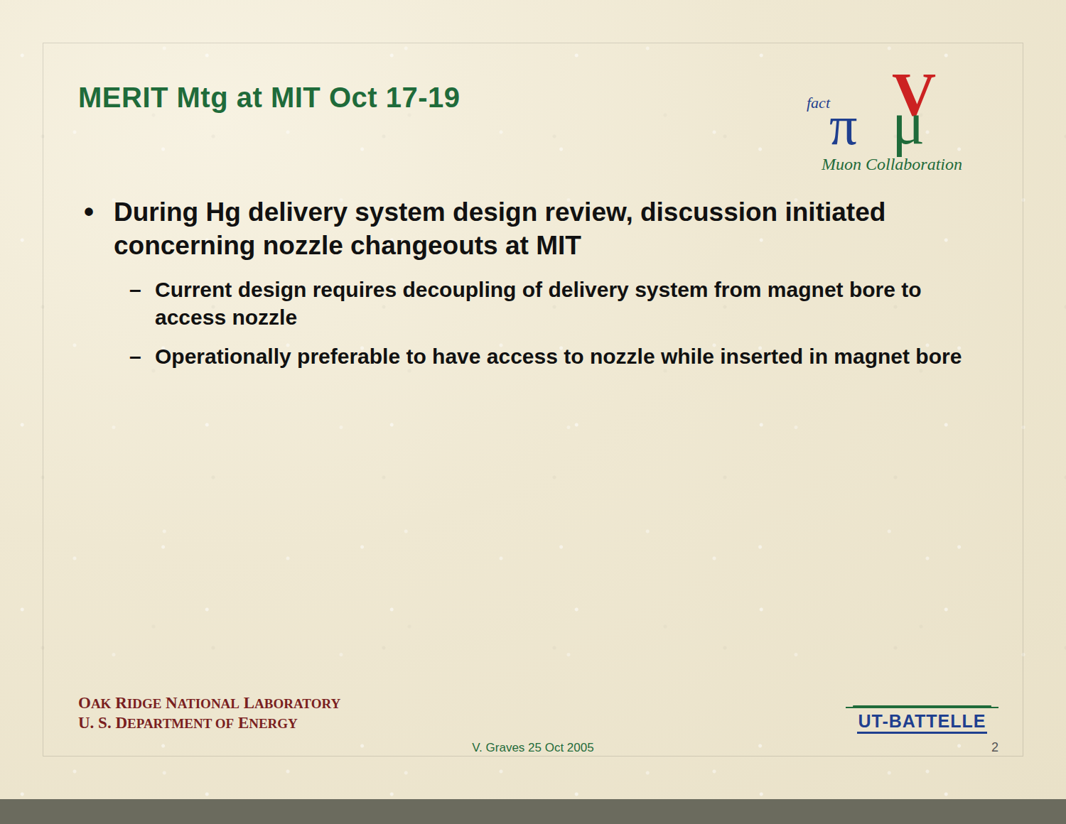MERIT Mtg at MIT Oct 17-19
fact π V μ Muon Collaboration
During Hg delivery system design review, discussion initiated concerning nozzle changeouts at MIT
Current design requires decoupling of delivery system from magnet bore to access nozzle
Operationally preferable to have access to nozzle while inserted in magnet bore
OAK RIDGE NATIONAL LABORATORY
U. S. DEPARTMENT OF ENERGY
V. Graves 25 Oct 2005
UT-BATTELLE
2